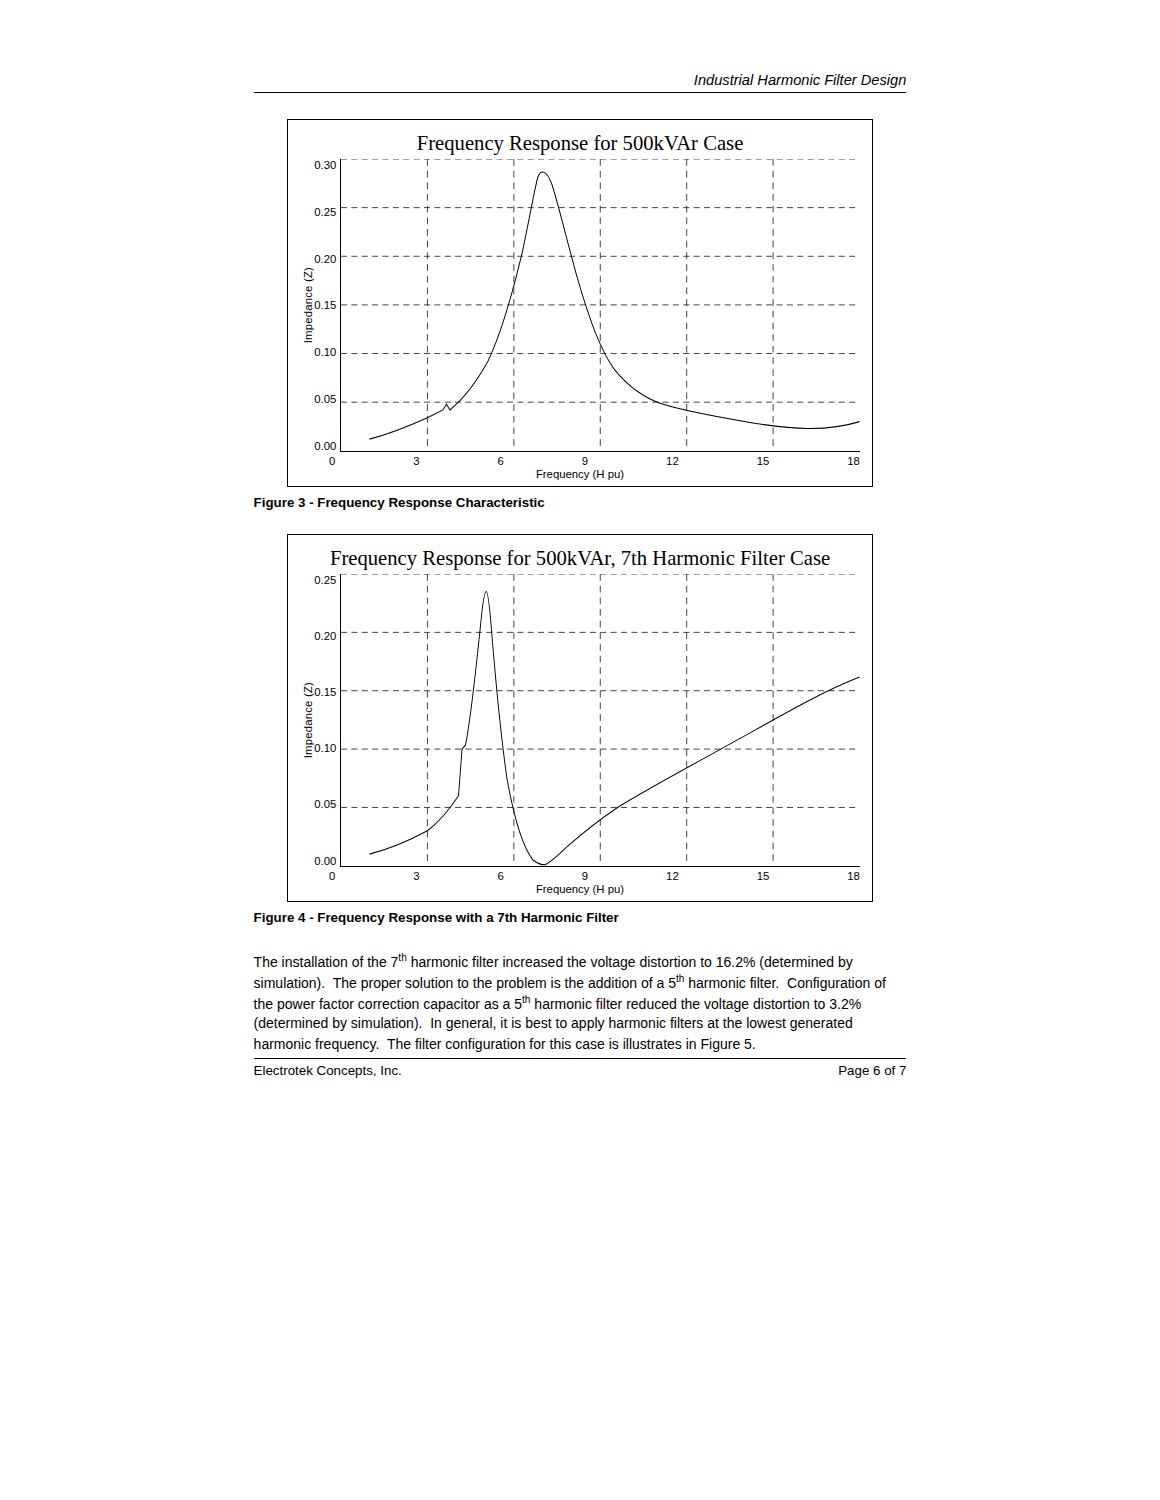Industrial Harmonic Filter Design
Frequency Response for 500kVAr Case
Impedance (Z)
0.30 0.25 0.20 0.15 0.10 0.05 0.00
0369121518
Frequency (H pu)
Figure 3 - Frequency Response Characteristic
Frequency Response for 500kVAr, 7th Harmonic Filter Case
Impedance (Z)
0.25 0.20 0.15 0.10 0.05 0.00
0369121518
Frequency (H pu)
Figure 4 - Frequency Response with a 7th Harmonic Filter
The installation of the 7th harmonic filter increased the voltage distortion to 16.2% (determined by simulation). The proper solution to the problem is the addition of a 5th harmonic filter. Configuration of the power factor correction capacitor as a 5th harmonic filter reduced the voltage distortion to 3.2% (determined by simulation). In general, it is best to apply harmonic filters at the lowest generated harmonic frequency. The filter configuration for this case is illustrates in Figure 5.
Electrotek Concepts, Inc. Page 6 of 7